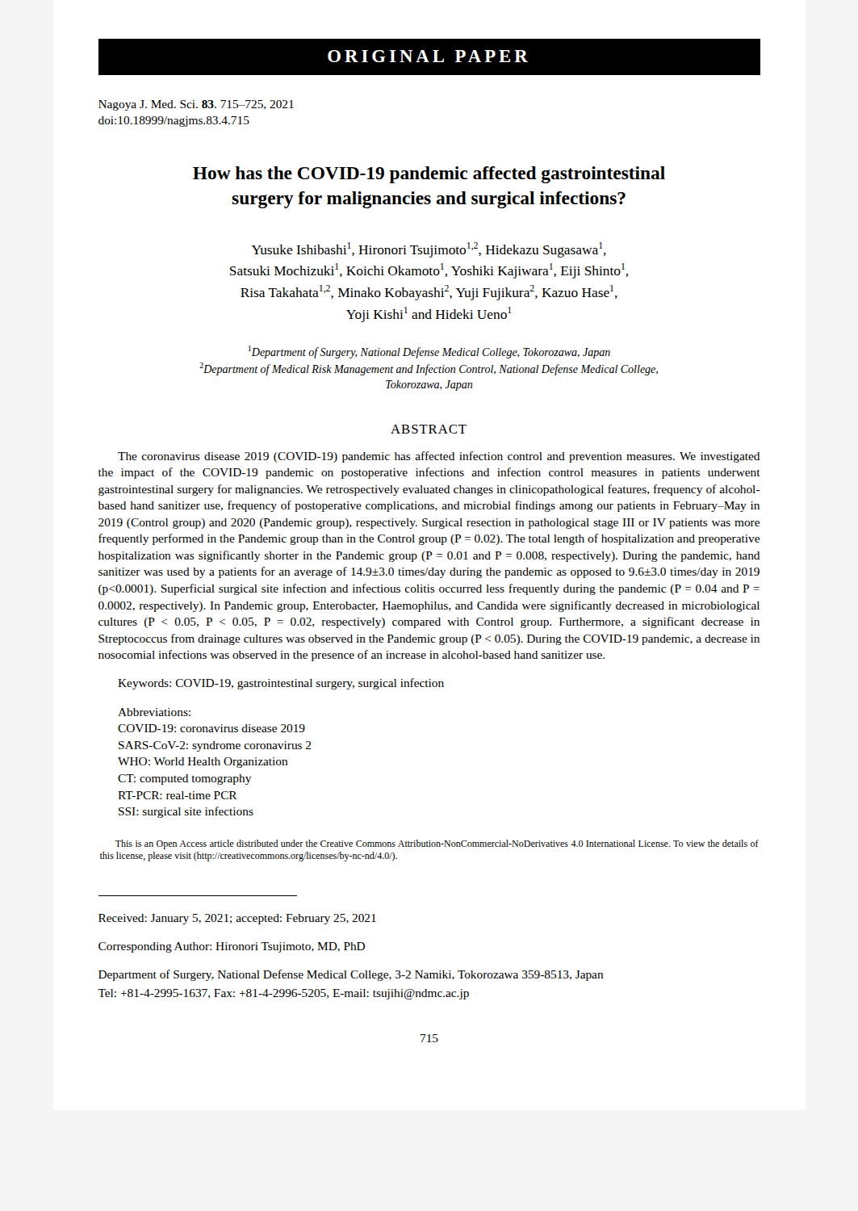ORIGINAL PAPER
Nagoya J. Med. Sci. 83. 715–725, 2021
doi:10.18999/nagjms.83.4.715
How has the COVID-19 pandemic affected gastrointestinal
surgery for malignancies and surgical infections?
Yusuke Ishibashi1, Hironori Tsujimoto1,2, Hidekazu Sugasawa1,
Satsuki Mochizuki1, Koichi Okamoto1, Yoshiki Kajiwara1, Eiji Shinto1,
Risa Takahata1,2, Minako Kobayashi2, Yuji Fujikura2, Kazuo Hase1,
Yoji Kishi1 and Hideki Ueno1
1Department of Surgery, National Defense Medical College, Tokorozawa, Japan
2Department of Medical Risk Management and Infection Control, National Defense Medical College,
Tokorozawa, Japan
ABSTRACT
The coronavirus disease 2019 (COVID-19) pandemic has affected infection control and prevention measures. We investigated the impact of the COVID-19 pandemic on postoperative infections and infection control measures in patients underwent gastrointestinal surgery for malignancies. We retrospectively evaluated changes in clinicopathological features, frequency of alcohol-based hand sanitizer use, frequency of postoperative complications, and microbial findings among our patients in February–May in 2019 (Control group) and 2020 (Pandemic group), respectively. Surgical resection in pathological stage III or IV patients was more frequently performed in the Pandemic group than in the Control group (P = 0.02). The total length of hospitalization and preoperative hospitalization was significantly shorter in the Pandemic group (P = 0.01 and P = 0.008, respectively). During the pandemic, hand sanitizer was used by a patients for an average of 14.9±3.0 times/day during the pandemic as opposed to 9.6±3.0 times/day in 2019 (p<0.0001). Superficial surgical site infection and infectious colitis occurred less frequently during the pandemic (P = 0.04 and P = 0.0002, respectively). In Pandemic group, Enterobacter, Haemophilus, and Candida were significantly decreased in microbiological cultures (P < 0.05, P < 0.05, P = 0.02, respectively) compared with Control group. Furthermore, a significant decrease in Streptococcus from drainage cultures was observed in the Pandemic group (P < 0.05). During the COVID-19 pandemic, a decrease in nosocomial infections was observed in the presence of an increase in alcohol-based hand sanitizer use.
Keywords: COVID-19, gastrointestinal surgery, surgical infection
Abbreviations:
COVID-19: coronavirus disease 2019
SARS-CoV-2: syndrome coronavirus 2
WHO: World Health Organization
CT: computed tomography
RT-PCR: real-time PCR
SSI: surgical site infections
This is an Open Access article distributed under the Creative Commons Attribution-NonCommercial-NoDerivatives 4.0 International License. To view the details of this license, please visit (http://creativecommons.org/licenses/by-nc-nd/4.0/).
Received: January 5, 2021; accepted: February 25, 2021
Corresponding Author: Hironori Tsujimoto, MD, PhD
Department of Surgery, National Defense Medical College, 3-2 Namiki, Tokorozawa 359-8513, Japan
Tel: +81-4-2995-1637, Fax: +81-4-2996-5205, E-mail: tsujihi@ndmc.ac.jp
715